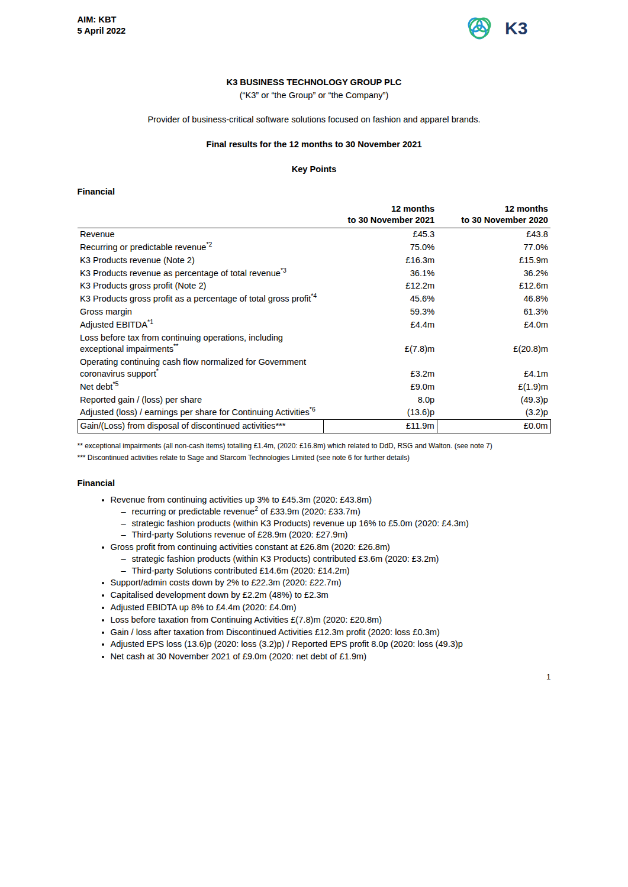AIM: KBT
5 April 2022
K3
K3 BUSINESS TECHNOLOGY GROUP PLC
(“K3” or “the Group” or “the Company”)
Provider of business-critical software solutions focused on fashion and apparel brands.
Final results for the 12 months to 30 November 2021
Key Points
Financial
| | 12 months to 30 November 2021 | 12 months to 30 November 2020 |
| --- | --- | --- |
| Revenue | £45.3 | £43.8 |
| Recurring or predictable revenue *2 | 75.0% | 77.0% |
| K3 Products revenue (Note 2) | £16.3m | £15.9m |
| K3 Products revenue as percentage of total revenue *3 | 36.1% | 36.2% |
| K3 Products gross profit (Note 2) | £12.2m | £12.6m |
| K3 Products gross profit as a percentage of total gross profit *4 | 45.6% | 46.8% |
| Gross margin | 59.3% | 61.3% |
| Adjusted EBITDA *1 | £4.4m | £4.0m |
| Loss before tax from continuing operations, including exceptional impairments ** | £(7.8)m | £(20.8)m |
| Operating continuing cash flow normalized for Government coronavirus support * | £3.2m | £4.1m |
| Net debt *5 | £9.0m | £(1.9)m |
| Reported gain / (loss) per share | 8.0p | (49.3)p |
| Adjusted (loss) / earnings per share for Continuing Activities *6 | (13.6)p | (3.2)p |
| Gain/(Loss) from disposal of discontinued activities*** | £11.9m | £0.0m |
** exceptional impairments (all non-cash items) totalling £1.4m, (2020: £16.8m) which related to DdD, RSG and Walton. (see note 7)
*** Discontinued activities relate to Sage and Starcom Technologies Limited (see note 6 for further details)
Financial
Revenue from continuing activities up 3% to £45.3m (2020: £43.8m)
recurring or predictable revenue2 of £33.9m (2020: £33.7m)
strategic fashion products (within K3 Products) revenue up 16% to £5.0m (2020: £4.3m)
Third-party Solutions revenue of £28.9m (2020: £27.9m)
Gross profit from continuing activities constant at £26.8m (2020: £26.8m)
strategic fashion products (within K3 Products) contributed £3.6m (2020: £3.2m)
Third-party Solutions contributed £14.6m (2020: £14.2m)
Support/admin costs down by 2% to £22.3m (2020: £22.7m)
Capitalised development down by £2.2m (48%) to £2.3m
Adjusted EBIDTA up 8% to £4.4m (2020: £4.0m)
Loss before taxation from Continuing Activities £(7.8)m (2020: £20.8m)
Gain / loss after taxation from Discontinued Activities £12.3m profit (2020: loss £0.3m)
Adjusted EPS loss (13.6)p (2020: loss (3.2)p) / Reported EPS profit 8.0p (2020: loss (49.3)p
Net cash at 30 November 2021 of £9.0m (2020: net debt of £1.9m)
1